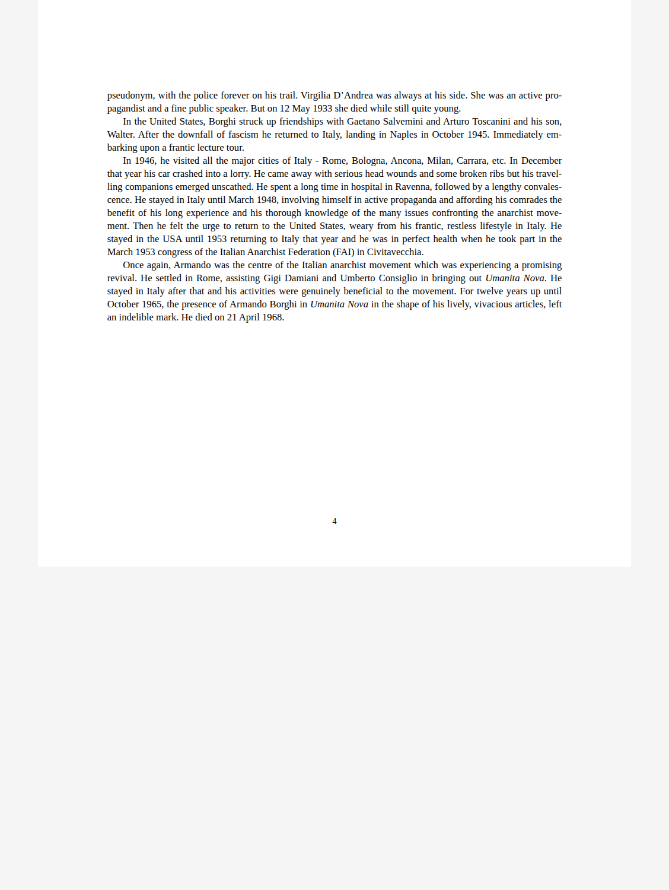pseudonym, with the police forever on his trail. Virgilia D’Andrea was always at his side. She was an active propagandist and a fine public speaker. But on 12 May 1933 she died while still quite young.
In the United States, Borghi struck up friendships with Gaetano Salvemini and Arturo Toscanini and his son, Walter. After the downfall of fascism he returned to Italy, landing in Naples in October 1945. Immediately embarking upon a frantic lecture tour.
In 1946, he visited all the major cities of Italy - Rome, Bologna, Ancona, Milan, Carrara, etc. In December that year his car crashed into a lorry. He came away with serious head wounds and some broken ribs but his travelling companions emerged unscathed. He spent a long time in hospital in Ravenna, followed by a lengthy convalescence. He stayed in Italy until March 1948, involving himself in active propaganda and affording his comrades the benefit of his long experience and his thorough knowledge of the many issues confronting the anarchist movement. Then he felt the urge to return to the United States, weary from his frantic, restless lifestyle in Italy. He stayed in the USA until 1953 returning to Italy that year and he was in perfect health when he took part in the March 1953 congress of the Italian Anarchist Federation (FAI) in Civitavecchia.
Once again, Armando was the centre of the Italian anarchist movement which was experiencing a promising revival. He settled in Rome, assisting Gigi Damiani and Umberto Consiglio in bringing out Umanita Nova. He stayed in Italy after that and his activities were genuinely beneficial to the movement. For twelve years up until October 1965, the presence of Armando Borghi in Umanita Nova in the shape of his lively, vivacious articles, left an indelible mark. He died on 21 April 1968.
4